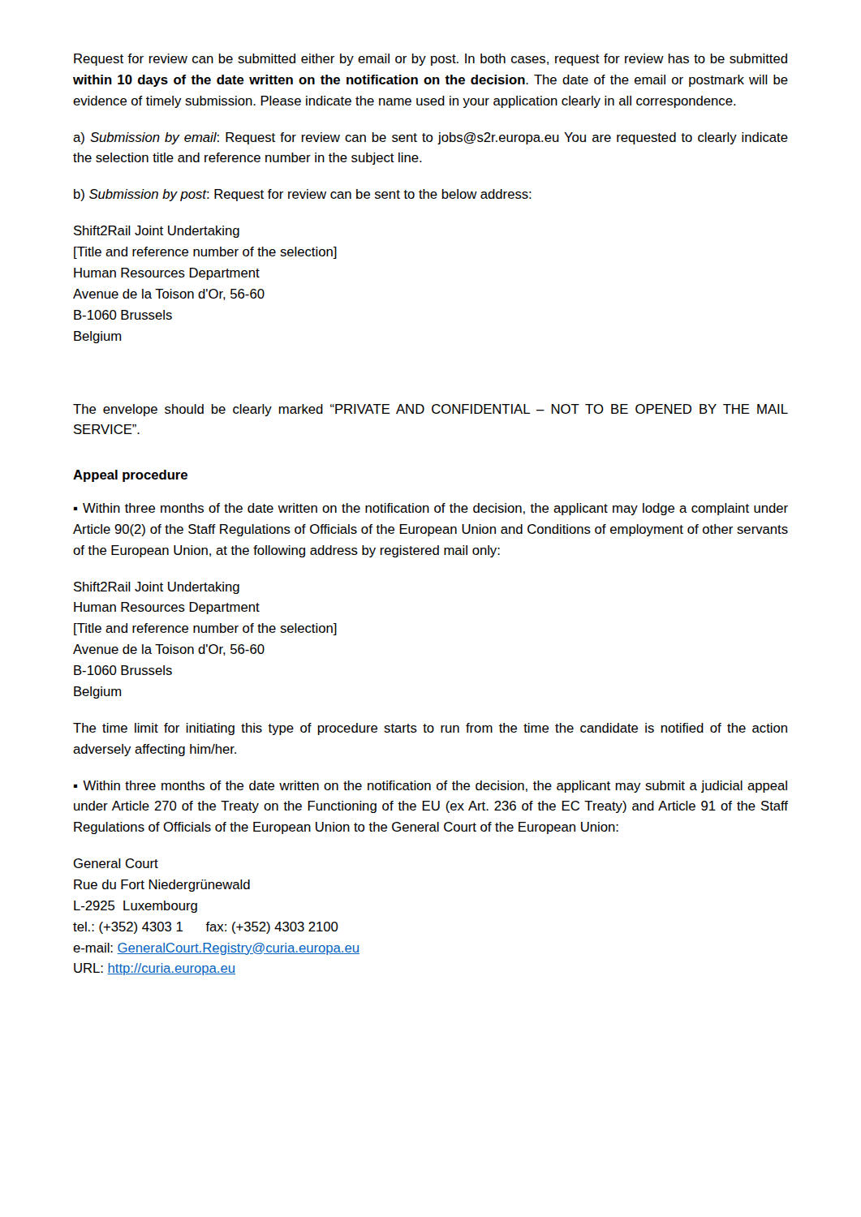Request for review can be submitted either by email or by post. In both cases, request for review has to be submitted within 10 days of the date written on the notification on the decision. The date of the email or postmark will be evidence of timely submission. Please indicate the name used in your application clearly in all correspondence.
a) Submission by email: Request for review can be sent to jobs@s2r.europa.eu You are requested to clearly indicate the selection title and reference number in the subject line.
b) Submission by post: Request for review can be sent to the below address:
Shift2Rail Joint Undertaking
[Title and reference number of the selection]
Human Resources Department
Avenue de la Toison d'Or, 56-60
B-1060 Brussels
Belgium
The envelope should be clearly marked “PRIVATE AND CONFIDENTIAL – NOT TO BE OPENED BY THE MAIL SERVICE”.
Appeal procedure
▪ Within three months of the date written on the notification of the decision, the applicant may lodge a complaint under Article 90(2) of the Staff Regulations of Officials of the European Union and Conditions of employment of other servants of the European Union, at the following address by registered mail only:
Shift2Rail Joint Undertaking
Human Resources Department
[Title and reference number of the selection]
Avenue de la Toison d'Or, 56-60
B-1060 Brussels
Belgium
The time limit for initiating this type of procedure starts to run from the time the candidate is notified of the action adversely affecting him/her.
▪ Within three months of the date written on the notification of the decision, the applicant may submit a judicial appeal under Article 270 of the Treaty on the Functioning of the EU (ex Art. 236 of the EC Treaty) and Article 91 of the Staff Regulations of Officials of the European Union to the General Court of the European Union:
General Court
Rue du Fort Niedergrünewald
L-2925 Luxembourg
tel.: (+352) 4303 1 fax: (+352) 4303 2100
e-mail: GeneralCourt.Registry@curia.europa.eu
URL: http://curia.europa.eu